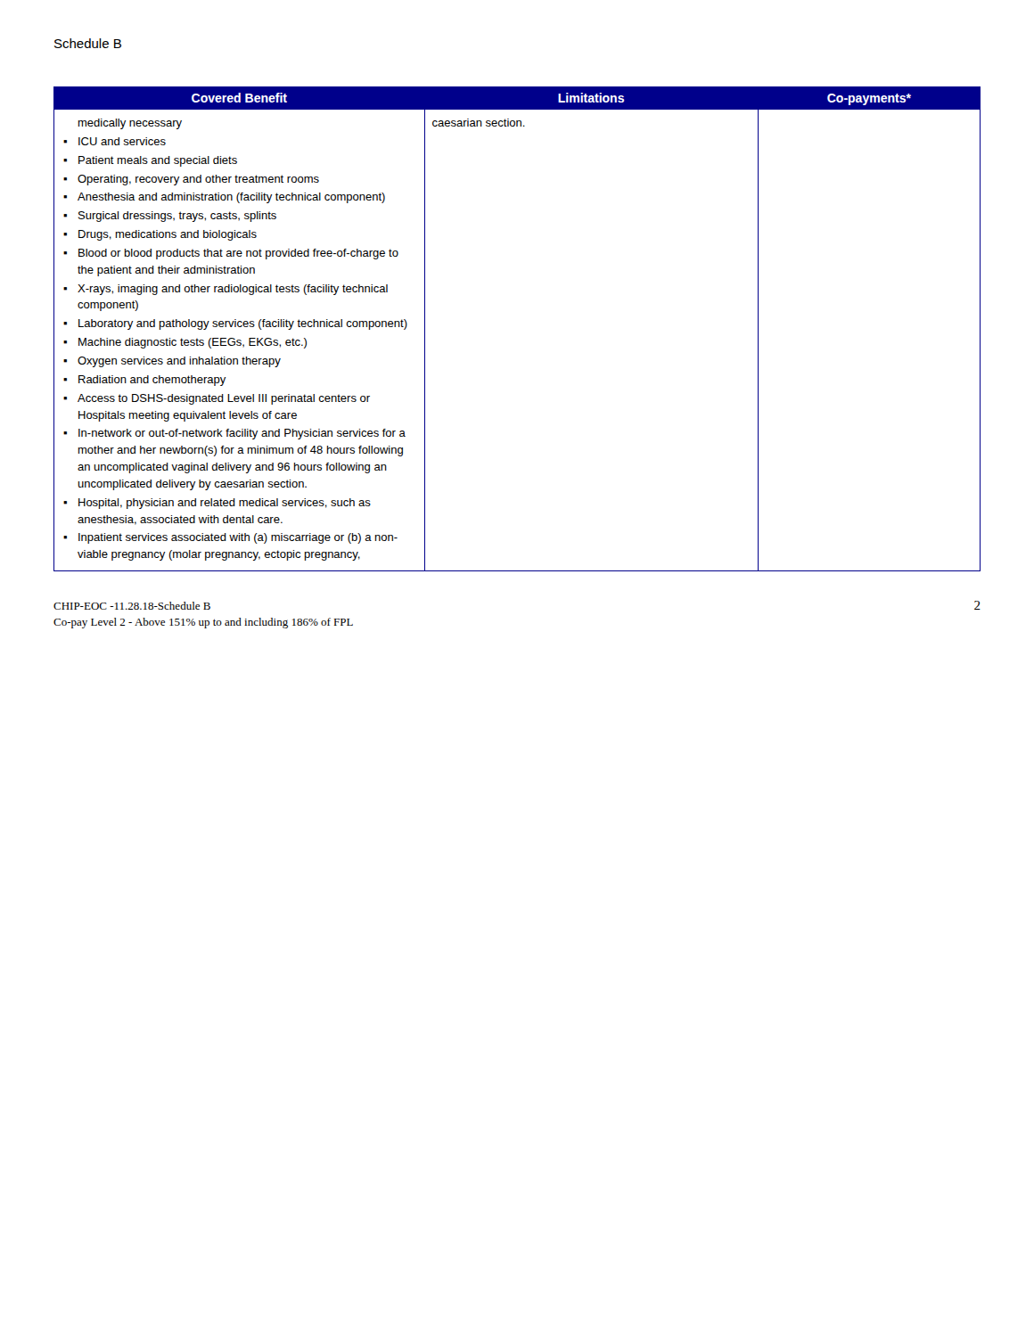Schedule B
| Covered Benefit | Limitations | Co-payments* |
| --- | --- | --- |
| medically necessary ICU and services Patient meals and special diets Operating, recovery and other treatment rooms Anesthesia and administration (facility technical component) Surgical dressings, trays, casts, splints Drugs, medications and biologicals Blood or blood products that are not provided free-of-charge to the patient and their administration X-rays, imaging and other radiological tests (facility technical component) Laboratory and pathology services (facility technical component) Machine diagnostic tests (EEGs, EKGs, etc.) Oxygen services and inhalation therapy Radiation and chemotherapy Access to DSHS-designated Level III perinatal centers or Hospitals meeting equivalent levels of care In-network or out-of-network facility and Physician services for a mother and her newborn(s) for a minimum of 48 hours following an uncomplicated vaginal delivery and 96 hours following an uncomplicated delivery by caesarian section. Hospital, physician and related medical services, such as anesthesia, associated with dental care. Inpatient services associated with (a) miscarriage or (b) a non-viable pregnancy (molar pregnancy, ectopic pregnancy, | caesarian section. | |
CHIP-EOC -11.28.18-Schedule B
Co-pay Level 2 - Above 151% up to and including 186% of FPL
2